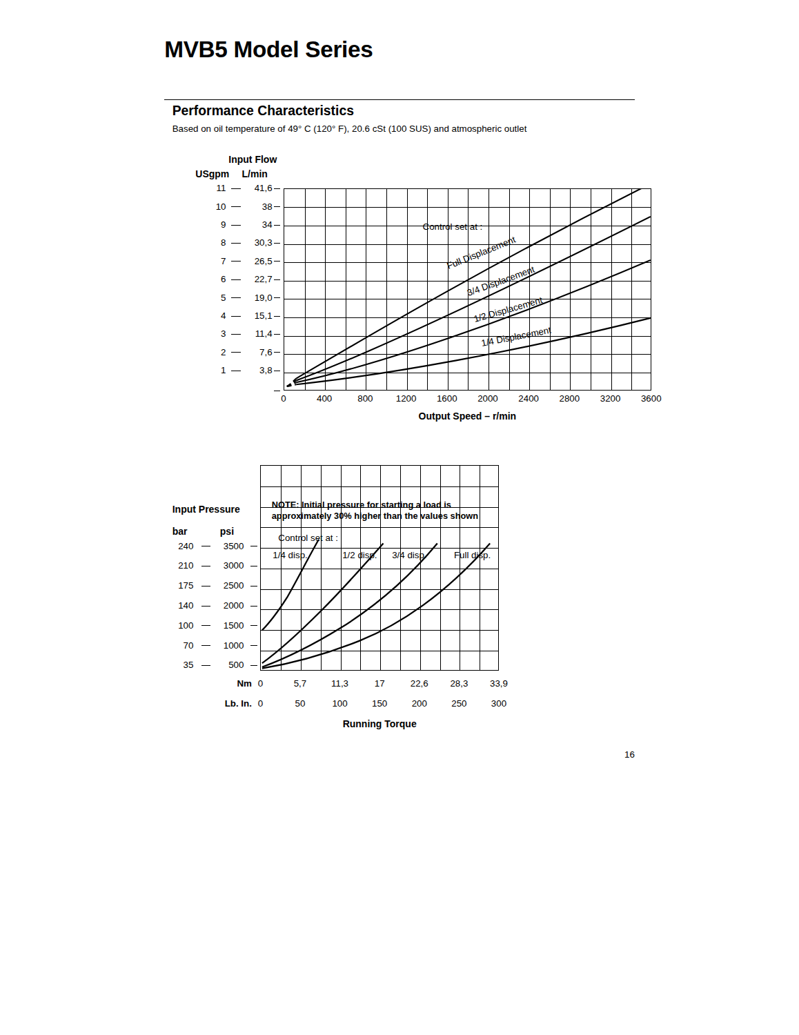MVB5 Model Series
Performance Characteristics
Based on oil temperature of 49° C (120° F), 20.6 cSt (100 SUS) and atmospheric outlet
Input Flow
USgpm
L/min
11 41,6
10 38
9 34
8 30,3
7 26,5
6 22,7
5 19,0
4 15,1
3 11,4
2 7,6
1 3,8
Control set at :
Full Displacement
3/4 Displacement
1/2 Displacement
1/4 Displacement
0 400 800 1200 1600 2000 2400 2800 3200 3600
Output Speed – r/min
Input Pressure
bar psi
240 3500
210 3000
175 2500
140 2000
100 1500
70 1000
35 500
NOTE: Initial pressure for starting a load is
approximately 30% higher than the values shown
Control set at :
1/4 disp. 1/2 disp. 3/4 disp. Full disp.
Nm 0 5,7 11,3 17 22,6 28,3 33,9
Lb. In. 0 50 100 150 200 250 300
Running Torque
16